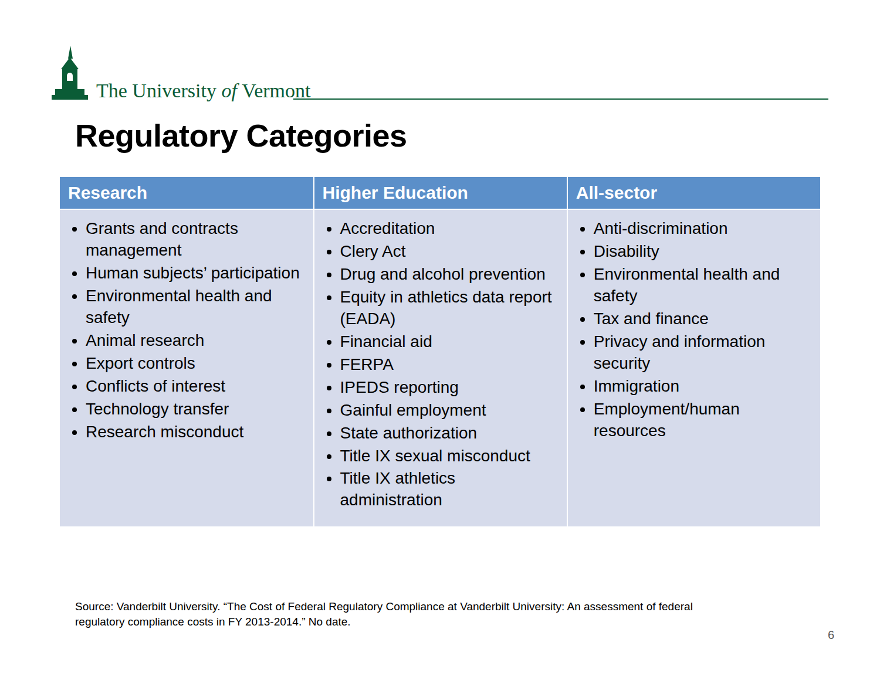The University of Vermont
Regulatory Categories
| Research | Higher Education | All-sector |
| --- | --- | --- |
| Grants and contracts management Human subjects’ participation Environmental health and safety Animal research Export controls Conflicts of interest Technology transfer Research misconduct | Accreditation Clery Act Drug and alcohol prevention Equity in athletics data report (EADA) Financial aid FERPA IPEDS reporting Gainful employment State authorization Title IX sexual misconduct Title IX athletics administration | Anti-discrimination Disability Environmental health and safety Tax and finance Privacy and information security Immigration Employment/human resources |
Source: Vanderbilt University. “The Cost of Federal Regulatory Compliance at Vanderbilt University: An assessment of federal regulatory compliance costs in FY 2013-2014.” No date.
6